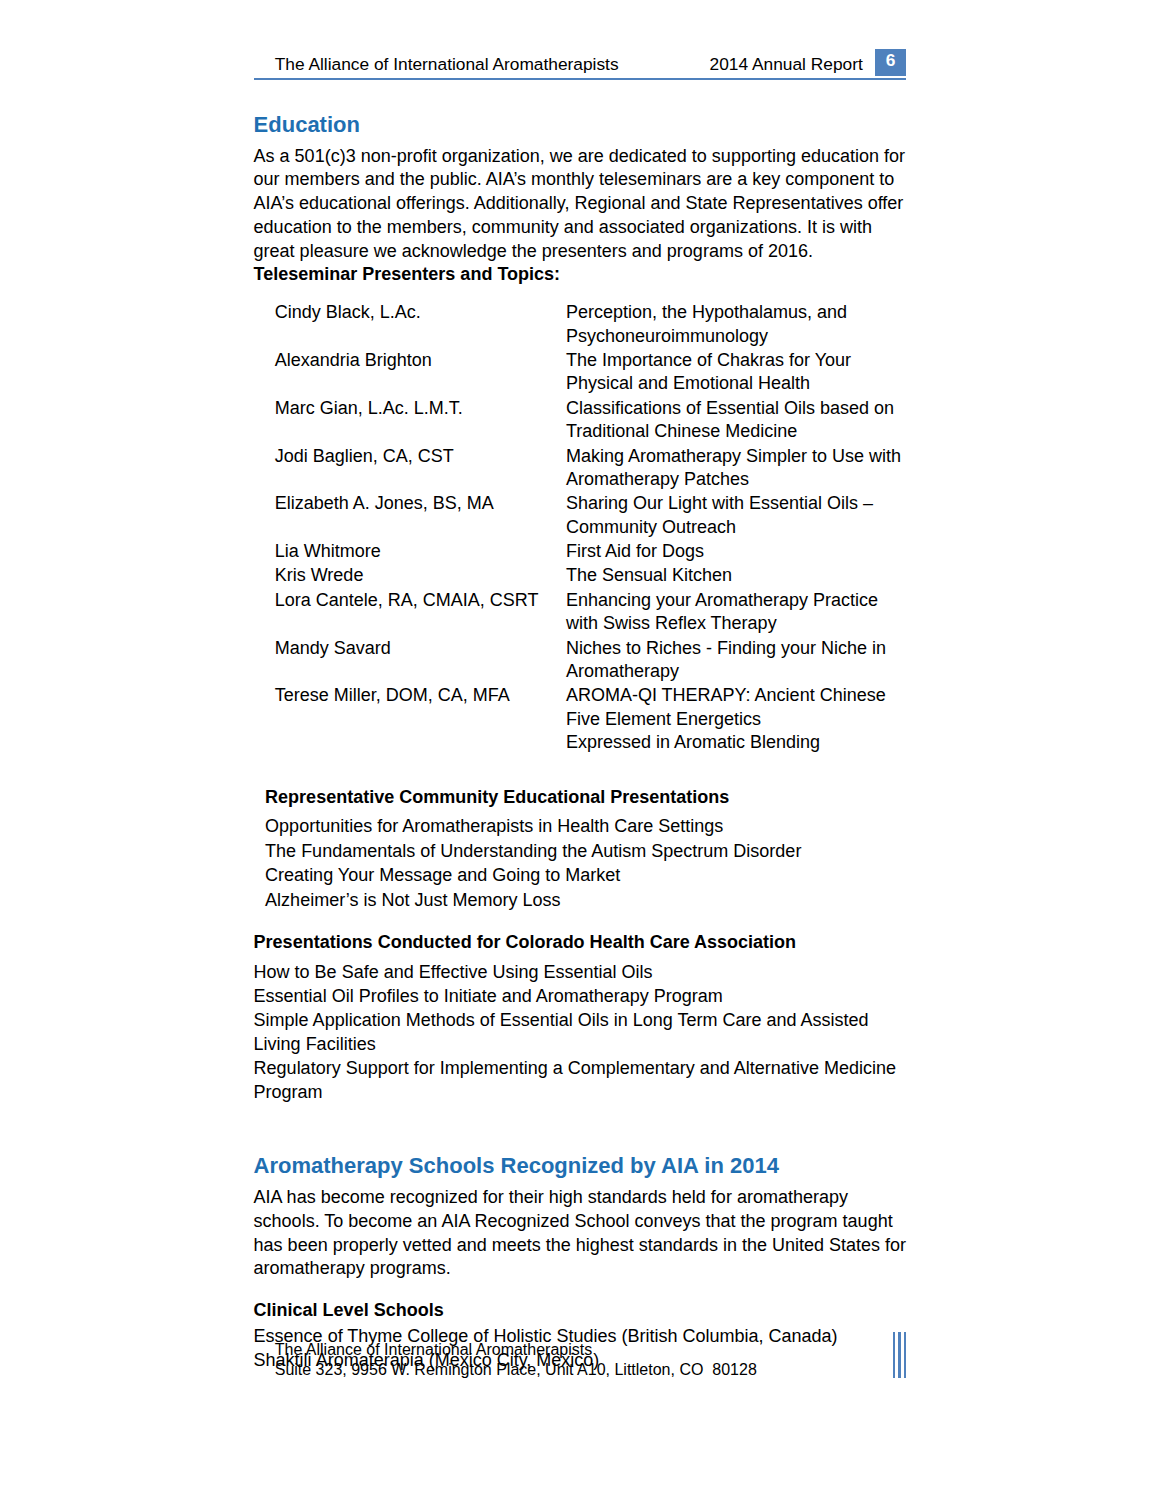The Alliance of International Aromatherapists
2014 Annual Report
6
Education
As a 501(c)3 non-profit organization, we are dedicated to supporting education for our members and the public. AIA’s monthly teleseminars are a key component to AIA’s educational offerings. Additionally, Regional and State Representatives offer education to the members, community and associated organizations. It is with great pleasure we acknowledge the presenters and programs of 2016.
Teleseminar Presenters and Topics:
| Cindy Black, L.Ac. | Perception, the Hypothalamus, and Psychoneuroimmunology |
| Alexandria Brighton | The Importance of Chakras for Your Physical and Emotional Health |
| Marc Gian, L.Ac. L.M.T. | Classifications of Essential Oils based on Traditional Chinese Medicine |
| Jodi Baglien, CA, CST | Making Aromatherapy Simpler to Use with Aromatherapy Patches |
| Elizabeth A. Jones, BS, MA | Sharing Our Light with Essential Oils – Community Outreach |
| Lia Whitmore | First Aid for Dogs |
| Kris Wrede | The Sensual Kitchen |
| Lora Cantele, RA, CMAIA, CSRT | Enhancing your Aromatherapy Practice with Swiss Reflex Therapy |
| Mandy Savard | Niches to Riches - Finding your Niche in Aromatherapy |
| Terese Miller, DOM, CA, MFA | AROMA-QI THERAPY: Ancient Chinese Five Element Energetics Expressed in Aromatic Blending |
Representative Community Educational Presentations
Opportunities for Aromatherapists in Health Care Settings
The Fundamentals of Understanding the Autism Spectrum Disorder
Creating Your Message and Going to Market
Alzheimer’s is Not Just Memory Loss
Presentations Conducted for Colorado Health Care Association
How to Be Safe and Effective Using Essential Oils
Essential Oil Profiles to Initiate and Aromatherapy Program
Simple Application Methods of Essential Oils in Long Term Care and Assisted Living Facilities
Regulatory Support for Implementing a Complementary and Alternative Medicine Program
Aromatherapy Schools Recognized by AIA in 2014
AIA has become recognized for their high standards held for aromatherapy schools. To become an AIA Recognized School conveys that the program taught has been properly vetted and meets the highest standards in the United States for aromatherapy programs.
Clinical Level Schools
Essence of Thyme College of Holistic Studies (British Columbia, Canada)
Shaktili Aromaterapia (Mexico City, Mexico)
The Alliance of International Aromatherapists
Suite 323, 9956 W. Remington Place, Unit A10, Littleton, CO 80128